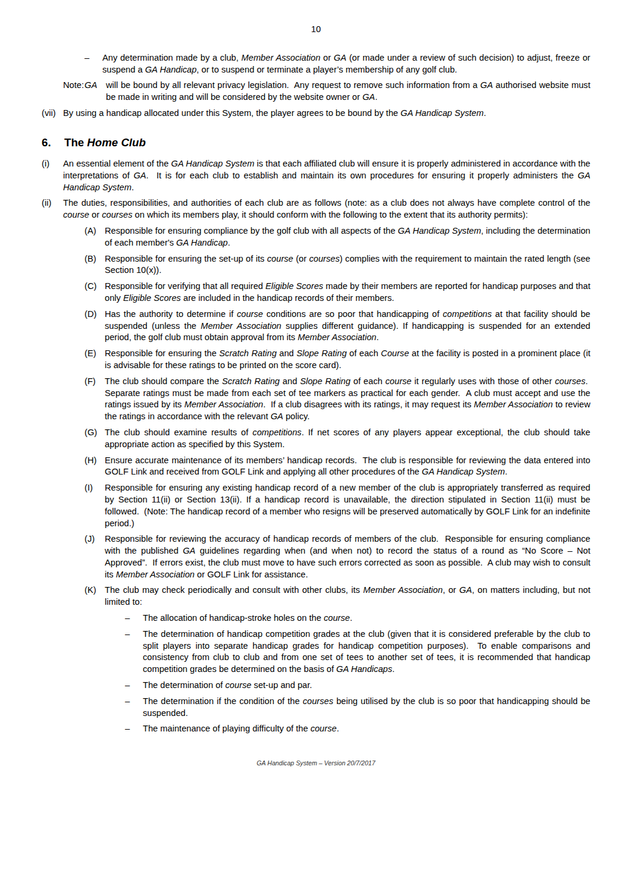10
–
Any determination made by a club, Member Association or GA (or made under a review of such decision) to adjust, freeze or suspend a GA Handicap, or to suspend or terminate a player’s membership of any golf club.
Note:
GA
will be bound by all relevant privacy legislation. Any request to remove such information from a GA authorised website must be made in writing and will be considered by the website owner or GA.
(vii)
By using a handicap allocated under this System, the player agrees to be bound by the GA Handicap System.
6. The Home Club
(i)
An essential element of the GA Handicap System is that each affiliated club will ensure it is properly administered in accordance with the interpretations of GA. It is for each club to establish and maintain its own procedures for ensuring it properly administers the GA Handicap System.
(ii)
The duties, responsibilities, and authorities of each club are as follows (note: as a club does not always have complete control of the course or courses on which its members play, it should conform with the following to the extent that its authority permits):
(A)
Responsible for ensuring compliance by the golf club with all aspects of the GA Handicap System, including the determination of each member's GA Handicap.
(B)
Responsible for ensuring the set-up of its course (or courses) complies with the requirement to maintain the rated length (see Section 10(x)).
(C)
Responsible for verifying that all required Eligible Scores made by their members are reported for handicap purposes and that only Eligible Scores are included in the handicap records of their members.
(D)
Has the authority to determine if course conditions are so poor that handicapping of competitions at that facility should be suspended (unless the Member Association supplies different guidance). If handicapping is suspended for an extended period, the golf club must obtain approval from its Member Association.
(E)
Responsible for ensuring the Scratch Rating and Slope Rating of each Course at the facility is posted in a prominent place (it is advisable for these ratings to be printed on the score card).
(F)
The club should compare the Scratch Rating and Slope Rating of each course it regularly uses with those of other courses. Separate ratings must be made from each set of tee markers as practical for each gender. A club must accept and use the ratings issued by its Member Association. If a club disagrees with its ratings, it may request its Member Association to review the ratings in accordance with the relevant GA policy.
(G)
The club should examine results of competitions. If net scores of any players appear exceptional, the club should take appropriate action as specified by this System.
(H)
Ensure accurate maintenance of its members’ handicap records. The club is responsible for reviewing the data entered into GOLF Link and received from GOLF Link and applying all other procedures of the GA Handicap System.
(I)
Responsible for ensuring any existing handicap record of a new member of the club is appropriately transferred as required by Section 11(ii) or Section 13(ii). If a handicap record is unavailable, the direction stipulated in Section 11(ii) must be followed. (Note: The handicap record of a member who resigns will be preserved automatically by GOLF Link for an indefinite period.)
(J)
Responsible for reviewing the accuracy of handicap records of members of the club. Responsible for ensuring compliance with the published GA guidelines regarding when (and when not) to record the status of a round as “No Score – Not Approved”. If errors exist, the club must move to have such errors corrected as soon as possible. A club may wish to consult its Member Association or GOLF Link for assistance.
(K)
The club may check periodically and consult with other clubs, its Member Association, or GA, on matters including, but not limited to:
–
The allocation of handicap-stroke holes on the course.
–
The determination of handicap competition grades at the club (given that it is considered preferable by the club to split players into separate handicap grades for handicap competition purposes). To enable comparisons and consistency from club to club and from one set of tees to another set of tees, it is recommended that handicap competition grades be determined on the basis of GA Handicaps.
–
The determination of course set-up and par.
–
The determination if the condition of the courses being utilised by the club is so poor that handicapping should be suspended.
–
The maintenance of playing difficulty of the course.
GA Handicap System – Version 20/7/2017